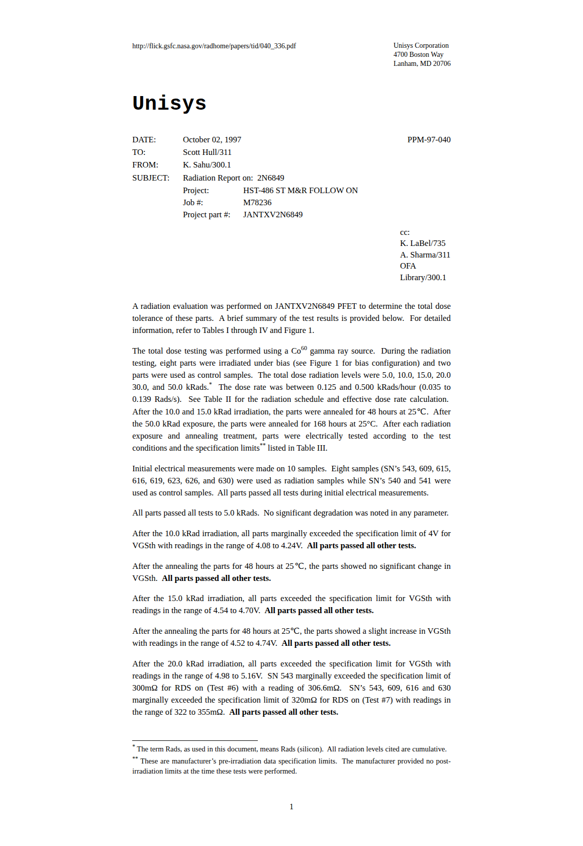http://flick.gsfc.nasa.gov/radhome/papers/tid/040_336.pdf
Unisys Corporation
4700 Boston Way
Lanham, MD 20706
Unisys
PPM-97-040
| DATE: | October 02, 1997 |
| TO: | Scott Hull/311 |
| FROM: | K. Sahu/300.1 |
| SUBJECT: | Radiation Report on: 2N6849 |
| Project: | HST-486 ST M&R FOLLOW ON |
| Job #: | M78236 |
| Project part #: | JANTXV2N6849 |
cc: K. LaBel/735
A. Sharma/311
OFA Library/300.1
A radiation evaluation was performed on JANTXV2N6849 PFET to determine the total dose tolerance of these parts. A brief summary of the test results is provided below. For detailed information, refer to Tables I through IV and Figure 1.
The total dose testing was performed using a Co60 gamma ray source. During the radiation testing, eight parts were irradiated under bias (see Figure 1 for bias configuration) and two parts were used as control samples. The total dose radiation levels were 5.0, 10.0, 15.0, 20.0 30.0, and 50.0 kRads.* The dose rate was between 0.125 and 0.500 kRads/hour (0.035 to 0.139 Rads/s). See Table II for the radiation schedule and effective dose rate calculation. After the 10.0 and 15.0 kRad irradiation, the parts were annealed for 48 hours at 25℃. After the 50.0 kRad exposure, the parts were annealed for 168 hours at 25°C. After each radiation exposure and annealing treatment, parts were electrically tested according to the test conditions and the specification limits** listed in Table III.
Initial electrical measurements were made on 10 samples. Eight samples (SN’s 543, 609, 615, 616, 619, 623, 626, and 630) were used as radiation samples while SN’s 540 and 541 were used as control samples. All parts passed all tests during initial electrical measurements.
All parts passed all tests to 5.0 kRads. No significant degradation was noted in any parameter.
After the 10.0 kRad irradiation, all parts marginally exceeded the specification limit of 4V for VGSth with readings in the range of 4.08 to 4.24V. All parts passed all other tests.
After the annealing the parts for 48 hours at 25℃, the parts showed no significant change in VGSth. All parts passed all other tests.
After the 15.0 kRad irradiation, all parts exceeded the specification limit for VGSth with readings in the range of 4.54 to 4.70V. All parts passed all other tests.
After the annealing the parts for 48 hours at 25℃, the parts showed a slight increase in VGSth with readings in the range of 4.52 to 4.74V. All parts passed all other tests.
After the 20.0 kRad irradiation, all parts exceeded the specification limit for VGSth with readings in the range of 4.98 to 5.16V. SN 543 marginally exceeded the specification limit of 300mΩ for RDS on (Test #6) with a reading of 306.6mΩ. SN’s 543, 609, 616 and 630 marginally exceeded the specification limit of 320mΩ for RDS on (Test #7) with readings in the range of 322 to 355mΩ. All parts passed all other tests.
* The term Rads, as used in this document, means Rads (silicon). All radiation levels cited are cumulative.
** These are manufacturer’s pre-irradiation data specification limits. The manufacturer provided no post-irradiation limits at the time these tests were performed.
1